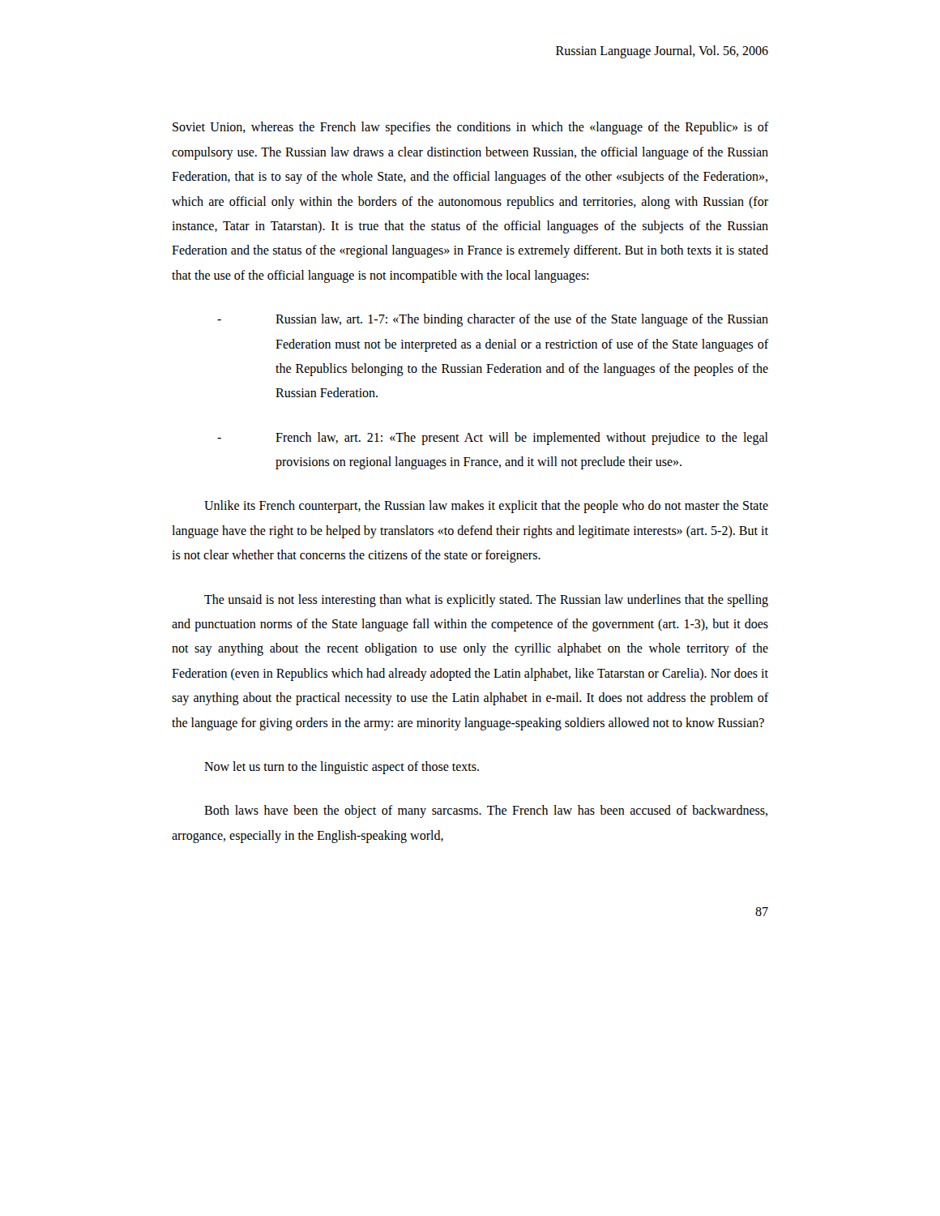Russian Language Journal, Vol. 56, 2006
Soviet Union, whereas the French law specifies the conditions in which the «language of the Republic» is of compulsory use. The Russian law draws a clear distinction between Russian, the official language of the Russian Federation, that is to say of the whole State, and the official languages of the other «subjects of the Federation», which are official only within the borders of the autonomous republics and territories, along with Russian (for instance, Tatar in Tatarstan). It is true that the status of the official languages of the subjects of the Russian Federation and the status of the «regional languages» in France is extremely different. But in both texts it is stated that the use of the official language is not incompatible with the local languages:
Russian law, art. 1-7: «The binding character of the use of the State language of the Russian Federation must not be interpreted as a denial or a restriction of use of the State languages of the Republics belonging to the Russian Federation and of the languages of the peoples of the Russian Federation.
French law, art. 21: «The present Act will be implemented without prejudice to the legal provisions on regional languages in France, and it will not preclude their use».
Unlike its French counterpart, the Russian law makes it explicit that the people who do not master the State language have the right to be helped by translators «to defend their rights and legitimate interests» (art. 5-2). But it is not clear whether that concerns the citizens of the state or foreigners.
The unsaid is not less interesting than what is explicitly stated. The Russian law underlines that the spelling and punctuation norms of the State language fall within the competence of the government (art. 1-3), but it does not say anything about the recent obligation to use only the cyrillic alphabet on the whole territory of the Federation (even in Republics which had already adopted the Latin alphabet, like Tatarstan or Carelia). Nor does it say anything about the practical necessity to use the Latin alphabet in e-mail. It does not address the problem of the language for giving orders in the army: are minority language-speaking soldiers allowed not to know Russian?
Now let us turn to the linguistic aspect of those texts.
Both laws have been the object of many sarcasms. The French law has been accused of backwardness, arrogance, especially in the English-speaking world,
87